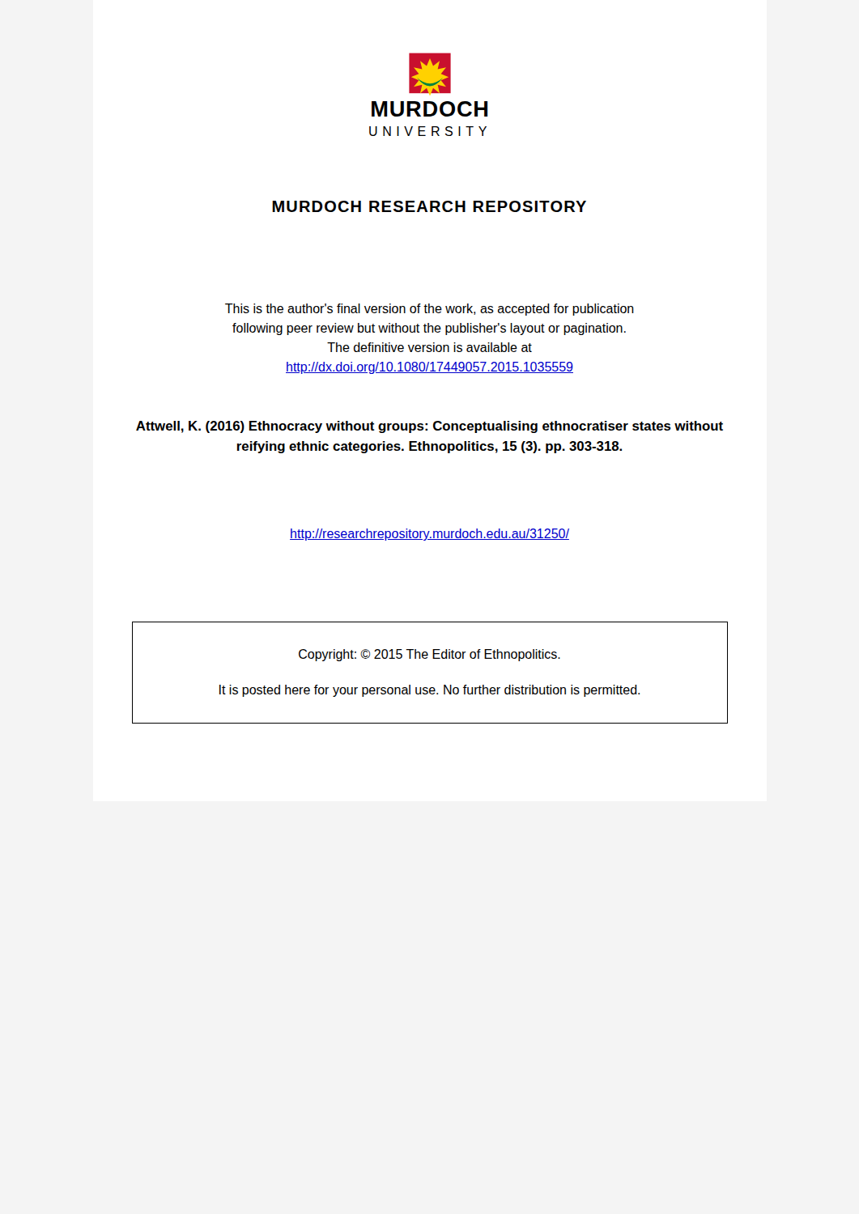MURDOCH UNIVERSITY
MURDOCH RESEARCH REPOSITORY
This is the author's final version of the work, as accepted for publication
following peer review but without the publisher's layout or pagination.
The definitive version is available at
http://dx.doi.org/10.1080/17449057.2015.1035559
Attwell, K. (2016) Ethnocracy without groups: Conceptualising ethnocratiser states without reifying ethnic categories. Ethnopolitics, 15 (3). pp. 303-318.
http://researchrepository.murdoch.edu.au/31250/
Copyright: © 2015 The Editor of Ethnopolitics.
It is posted here for your personal use. No further distribution is permitted.